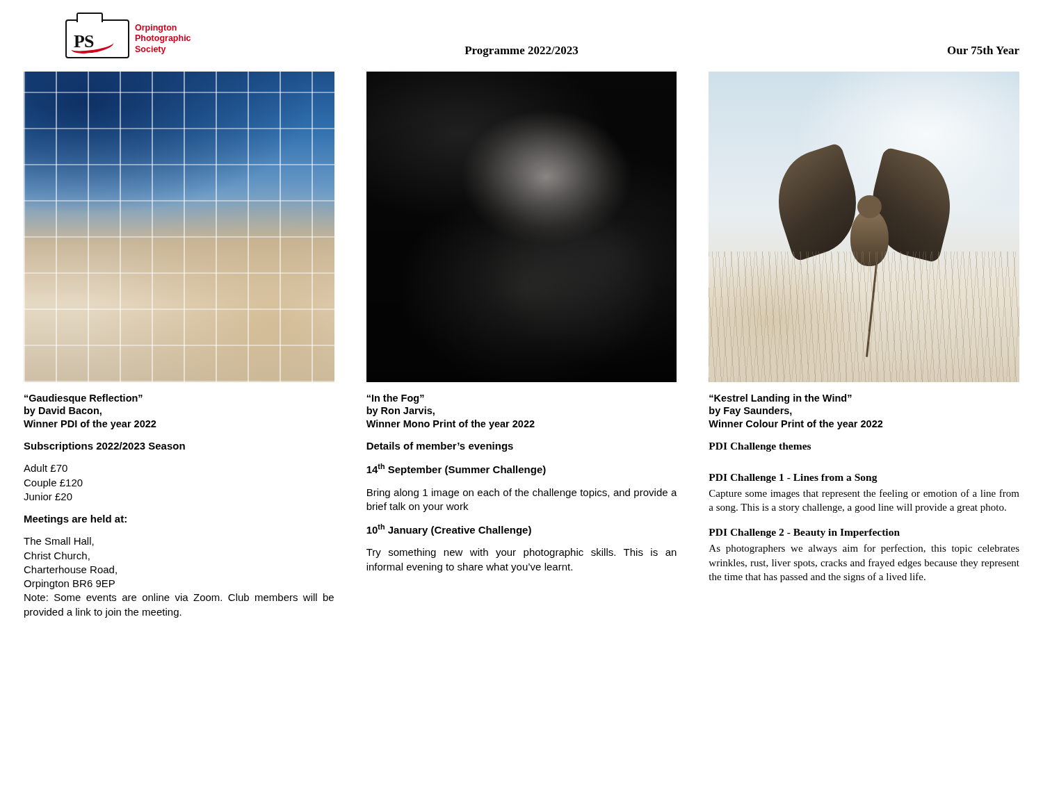PS
Orpington
Photographic
Society
Programme 2022/2023
Our 75th Year
“Gaudiesque Reflection”
by David Bacon,
Winner PDI of the year 2022
Subscriptions 2022/2023 Season
Adult £70
Couple £120
Junior £20
Meetings are held at:
The Small Hall,
Christ Church,
Charterhouse Road,
Orpington BR6 9EP
Note: Some events are online via Zoom. Club members will be provided a link to join the meeting.
“In the Fog”
by Ron Jarvis,
Winner Mono Print of the year 2022
Details of member’s evenings
14th September (Summer Challenge)
Bring along 1 image on each of the challenge topics, and provide a brief talk on your work
10th January (Creative Challenge)
Try something new with your photographic skills. This is an informal evening to share what you’ve learnt.
“Kestrel Landing in the Wind”
by Fay Saunders,
Winner Colour Print of the year 2022
PDI Challenge themes
PDI Challenge 1 - Lines from a Song
Capture some images that represent the feeling or emotion of a line from a song. This is a story challenge, a good line will provide a great photo.
PDI Challenge 2 - Beauty in Imperfection
As photographers we always aim for perfection, this topic celebrates wrinkles, rust, liver spots, cracks and frayed edges because they represent the time that has passed and the signs of a lived life.